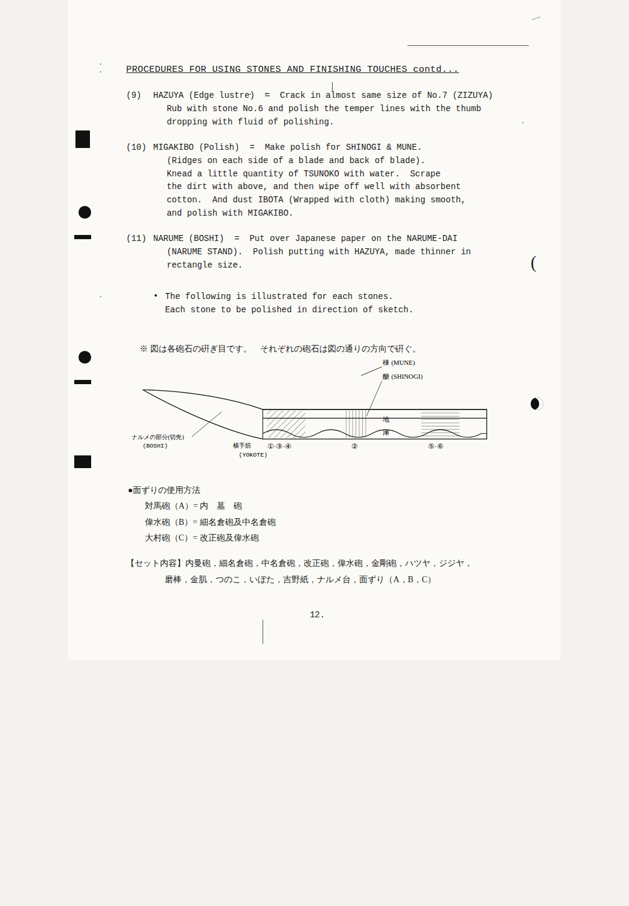……
· · ·
·
·
·
·
(
PROCEDURES FOR USING STONES AND FINISHING TOUCHES contd...
(9) HAZUYA (Edge lustre) = Crack in almost same size of No.7 (ZIZUYA) Rub with stone No.6 and polish the temper lines with the thumb dropping with fluid of polishing.
(10) MIGAKIBO (Polish) = Make polish for SHINOGI & MUNE. (Ridges on each side of a blade and back of blade). Knead a little quantity of TSUNOKO with water. Scrape the dirt with above, and then wipe off well with absorbent cotton. And dust IBOTA (Wrapped with cloth) making smooth, and polish with MIGAKIBO.
(11) NARUME (BOSHI) = Put over Japanese paper on the NARUME-DAI (NARUME STAND). Polish putting with HAZUYA, made thinner in rectangle size.
• The following is illustrated for each stones.
Each stone to be polished in direction of sketch.
※ 図は各砲石の硏ぎ目です。　それぞれの砲石は図の通りの方向で硏ぐ。
棟 (MUNE) 醣 (SHINOGI) 地 厙 ナルメの部分(切先) (BOSHI) 横手筋 (YOKOTE) ①·③·④ ② ⑤·⑥
●面ずりの使用方法
対馬砲（A）= 内　墓　砲
偉水砲（B）= 細名倉砲及中名倉砲
大村砲（C）= 改正砲及偉水砲
【セット内容】内曼砲，細名倉砲，中名倉砲，改正砲，偉水砲，金剛砲，ハツヤ，ジジヤ， 磨棒，金肌，つのこ，いぼた，吉野紙，ナルメ台，面ずり（A，B，C）
12.